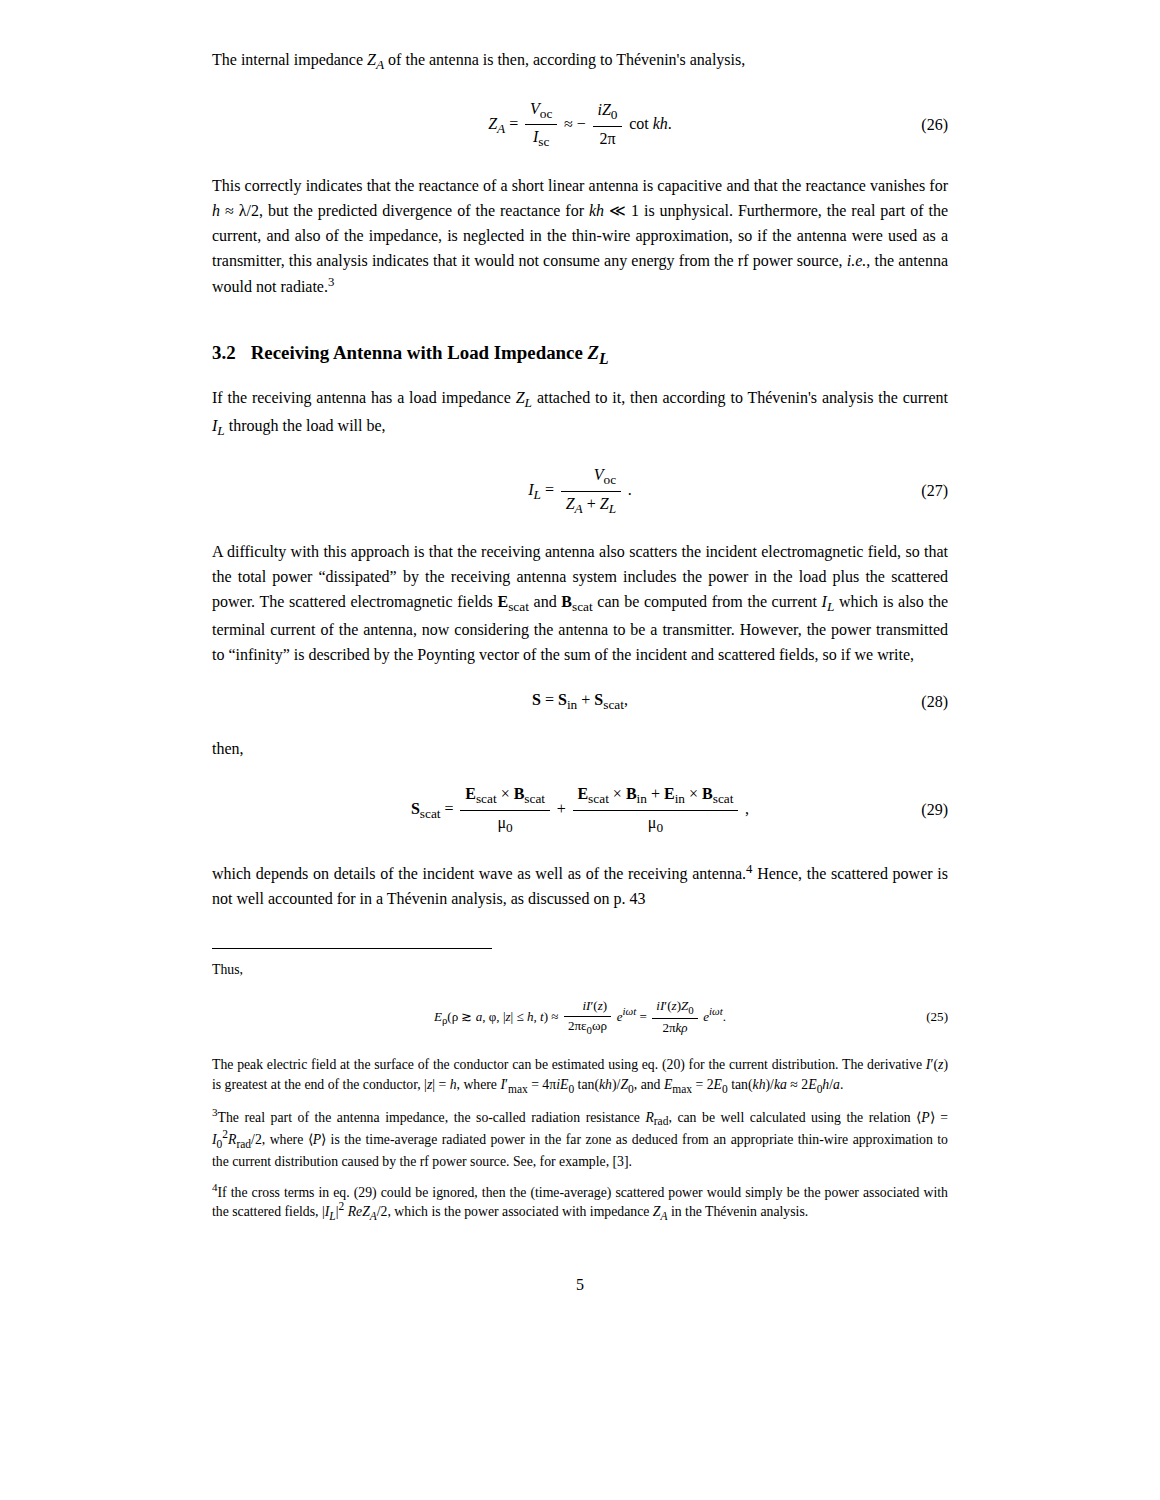The internal impedance ZA of the antenna is then, according to Thévenin's analysis,
ZA = Voc Isc ≈ − iZ02π cot kh.
(26)
This correctly indicates that the reactance of a short linear antenna is capacitive and that the reactance vanishes for h ≈ λ/2, but the predicted divergence of the reactance for kh ≪ 1 is unphysical. Furthermore, the real part of the current, and also of the impedance, is neglected in the thin-wire approximation, so if the antenna were used as a transmitter, this analysis indicates that it would not consume any energy from the rf power source, i.e., the antenna would not radiate.3
3.2 Receiving Antenna with Load Impedance ZL
If the receiving antenna has a load impedance ZL attached to it, then according to Thévenin's analysis the current IL through the load will be,
IL = Voc ZA + ZL .
(27)
A difficulty with this approach is that the receiving antenna also scatters the incident electromagnetic field, so that the total power “dissipated” by the receiving antenna system includes the power in the load plus the scattered power. The scattered electromagnetic fields Escat and Bscat can be computed from the current IL which is also the terminal current of the antenna, now considering the antenna to be a transmitter. However, the power transmitted to “infinity” is described by the Poynting vector of the sum of the incident and scattered fields, so if we write,
S = Sin + Sscat,
(28)
then,
Sscat = Escat × Bscat μ0 + Escat × Bin + Ein × Bscat μ0 ,
(29)
which depends on details of the incident wave as well as of the receiving antenna.4 Hence, the scattered power is not well accounted for in a Thévenin analysis, as discussed on p. 43
Thus,
Eρ(ρ ≳ a, φ, |z| ≤ h, t) ≈ iI′(z) 2πε0ωρ eiωt = iI′(z)Z02πkρ eiωt.
(25)
The peak electric field at the surface of the conductor can be estimated using eq. (20) for the current distribution. The derivative I′(z) is greatest at the end of the conductor, |z| = h, where I′max = 4πiE0 tan(kh)/Z0, and Emax = 2E0 tan(kh)/ka ≈ 2E0h/a.
3 The real part of the antenna impedance, the so-called radiation resistance Rrad, can be well calculated using the relation ⟨P⟩ = I02Rrad/2, where ⟨P⟩ is the time-average radiated power in the far zone as deduced from an appropriate thin-wire approximation to the current distribution caused by the rf power source. See, for example, [3].
4 If the cross terms in eq. (29) could be ignored, then the (time-average) scattered power would simply be the power associated with the scattered fields, |IL|2 ReZA/2, which is the power associated with impedance ZA in the Thévenin analysis.
5